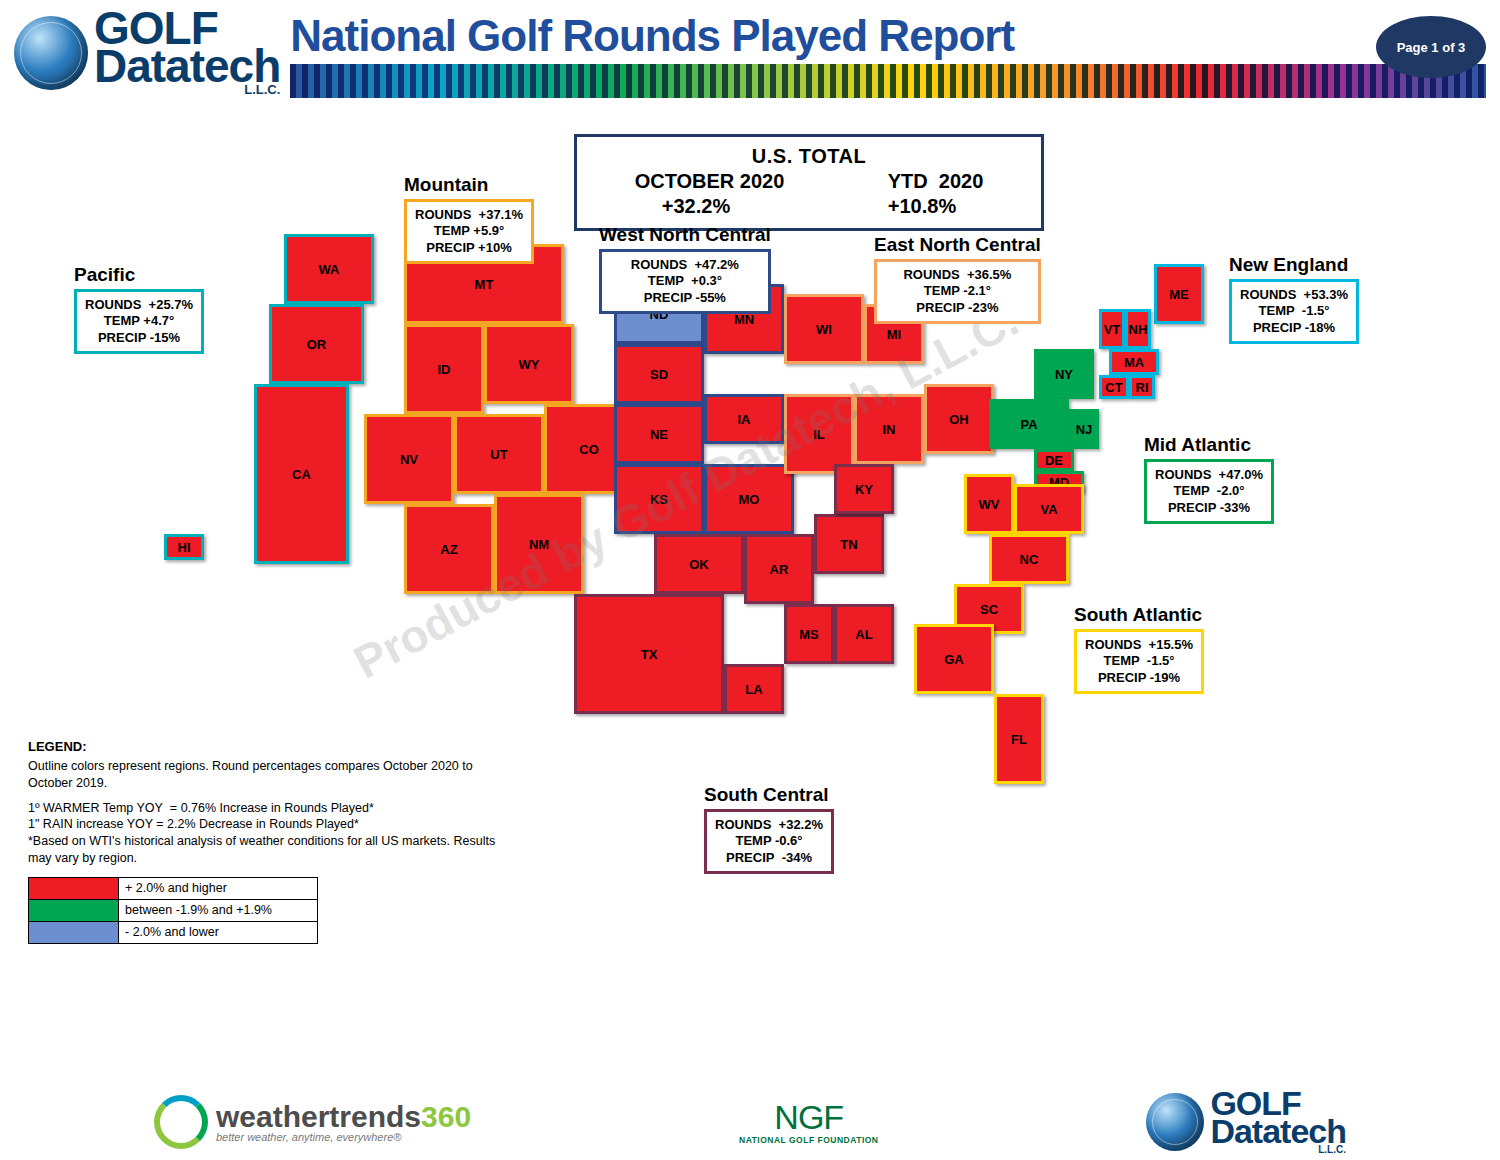GOLF Datatech L.L.C.
National Golf Rounds Played Report
Page 1 of 3
Produced by Golf Datatech, L.L.C.
U.S. TOTAL
OCTOBER 2020 YTD 2020
+32.2%+10.8%
Mountain
ROUNDS +37.1%
TEMP +5.9°
PRECIP +10%
West North Central
ROUNDS +47.2%
TEMP +0.3°
PRECIP -55%
East North Central
ROUNDS +36.5%
TEMP -2.1°
PRECIP -23%
New England
ROUNDS +53.3%
TEMP -1.5°
PRECIP -18%
Pacific
ROUNDS +25.7%
TEMP +4.7°
PRECIP -15%
Mid Atlantic
ROUNDS +47.0%
TEMP -2.0°
PRECIP -33%
South Atlantic
ROUNDS +15.5%
TEMP -1.5°
PRECIP -19%
South Central
ROUNDS +32.2%
TEMP -0.6°
PRECIP -34%
WA
OR
CA
HI
MT
ID
WY
NV
UT
CO
AZ
NM
ND
SD
NE
KS
MN
IA
MO
WI
MI
IL
IN
OH
ME
VT
NH
MA
CT
RI
NY
PA
NJ
DE
MD
WV
VA
NC
SC
GA
FL
OK
AR
TN
KY
MS
AL
TX
LA
LEGEND:
Outline colors represent regions. Round percentages compares October 2020 to October 2019.
1º WARMER Temp YOY = 0.76% Increase in Rounds Played*
1" RAIN increase YOY = 2.2% Decrease in Rounds Played*
*Based on WTI's historical analysis of weather conditions for all US markets. Results may vary by region.
| | + 2.0% and higher |
| | between -1.9% and +1.9% |
| | - 2.0% and lower |
weathertrends360
better weather, anytime, everywhere®
NGF
NATIONAL GOLF FOUNDATION
GOLF Datatech L.L.C.